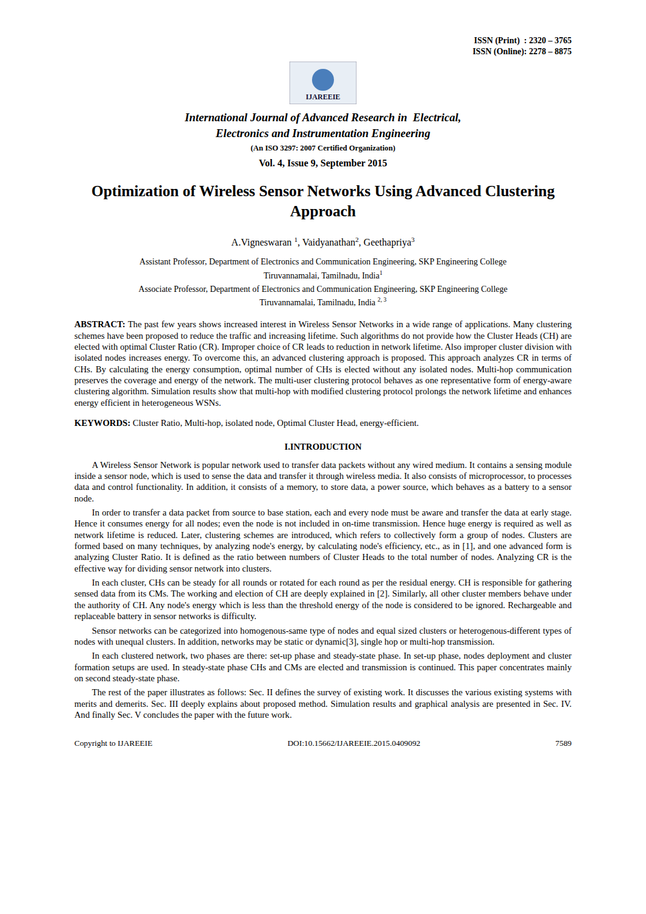ISSN (Print) : 2320 – 3765
ISSN (Online): 2278 – 8875
International Journal of Advanced Research in Electrical,
Electronics and Instrumentation Engineering
(An ISO 3297: 2007 Certified Organization)
Vol. 4, Issue 9, September 2015
Optimization of Wireless Sensor Networks Using Advanced Clustering Approach
A.Vigneswaran 1, Vaidyanathan2, Geethapriya3
Assistant Professor, Department of Electronics and Communication Engineering, SKP Engineering College
Tiruvannamalai, Tamilnadu, India1
Associate Professor, Department of Electronics and Communication Engineering, SKP Engineering College
Tiruvannamalai, Tamilnadu, India 2, 3
ABSTRACT: The past few years shows increased interest in Wireless Sensor Networks in a wide range of applications. Many clustering schemes have been proposed to reduce the traffic and increasing lifetime. Such algorithms do not provide how the Cluster Heads (CH) are elected with optimal Cluster Ratio (CR). Improper choice of CR leads to reduction in network lifetime. Also improper cluster division with isolated nodes increases energy. To overcome this, an advanced clustering approach is proposed. This approach analyzes CR in terms of CHs. By calculating the energy consumption, optimal number of CHs is elected without any isolated nodes. Multi-hop communication preserves the coverage and energy of the network. The multi-user clustering protocol behaves as one representative form of energy-aware clustering algorithm. Simulation results show that multi-hop with modified clustering protocol prolongs the network lifetime and enhances energy efficient in heterogeneous WSNs.
KEYWORDS: Cluster Ratio, Multi-hop, isolated node, Optimal Cluster Head, energy-efficient.
I.INTRODUCTION
A Wireless Sensor Network is popular network used to transfer data packets without any wired medium. It contains a sensing module inside a sensor node, which is used to sense the data and transfer it through wireless media. It also consists of microprocessor, to processes data and control functionality. In addition, it consists of a memory, to store data, a power source, which behaves as a battery to a sensor node.
In order to transfer a data packet from source to base station, each and every node must be aware and transfer the data at early stage. Hence it consumes energy for all nodes; even the node is not included in on-time transmission. Hence huge energy is required as well as network lifetime is reduced. Later, clustering schemes are introduced, which refers to collectively form a group of nodes. Clusters are formed based on many techniques, by analyzing node's energy, by calculating node's efficiency, etc., as in [1], and one advanced form is analyzing Cluster Ratio. It is defined as the ratio between numbers of Cluster Heads to the total number of nodes. Analyzing CR is the effective way for dividing sensor network into clusters.
In each cluster, CHs can be steady for all rounds or rotated for each round as per the residual energy. CH is responsible for gathering sensed data from its CMs. The working and election of CH are deeply explained in [2]. Similarly, all other cluster members behave under the authority of CH. Any node's energy which is less than the threshold energy of the node is considered to be ignored. Rechargeable and replaceable battery in sensor networks is difficulty.
Sensor networks can be categorized into homogenous-same type of nodes and equal sized clusters or heterogenous-different types of nodes with unequal clusters. In addition, networks may be static or dynamic[3], single hop or multi-hop transmission.
In each clustered network, two phases are there: set-up phase and steady-state phase. In set-up phase, nodes deployment and cluster formation setups are used. In steady-state phase CHs and CMs are elected and transmission is continued. This paper concentrates mainly on second steady-state phase.
The rest of the paper illustrates as follows: Sec. II defines the survey of existing work. It discusses the various existing systems with merits and demerits. Sec. III deeply explains about proposed method. Simulation results and graphical analysis are presented in Sec. IV. And finally Sec. V concludes the paper with the future work.
Copyright to IJAREEIE DOI:10.15662/IJAREEIE.2015.0409092 7589